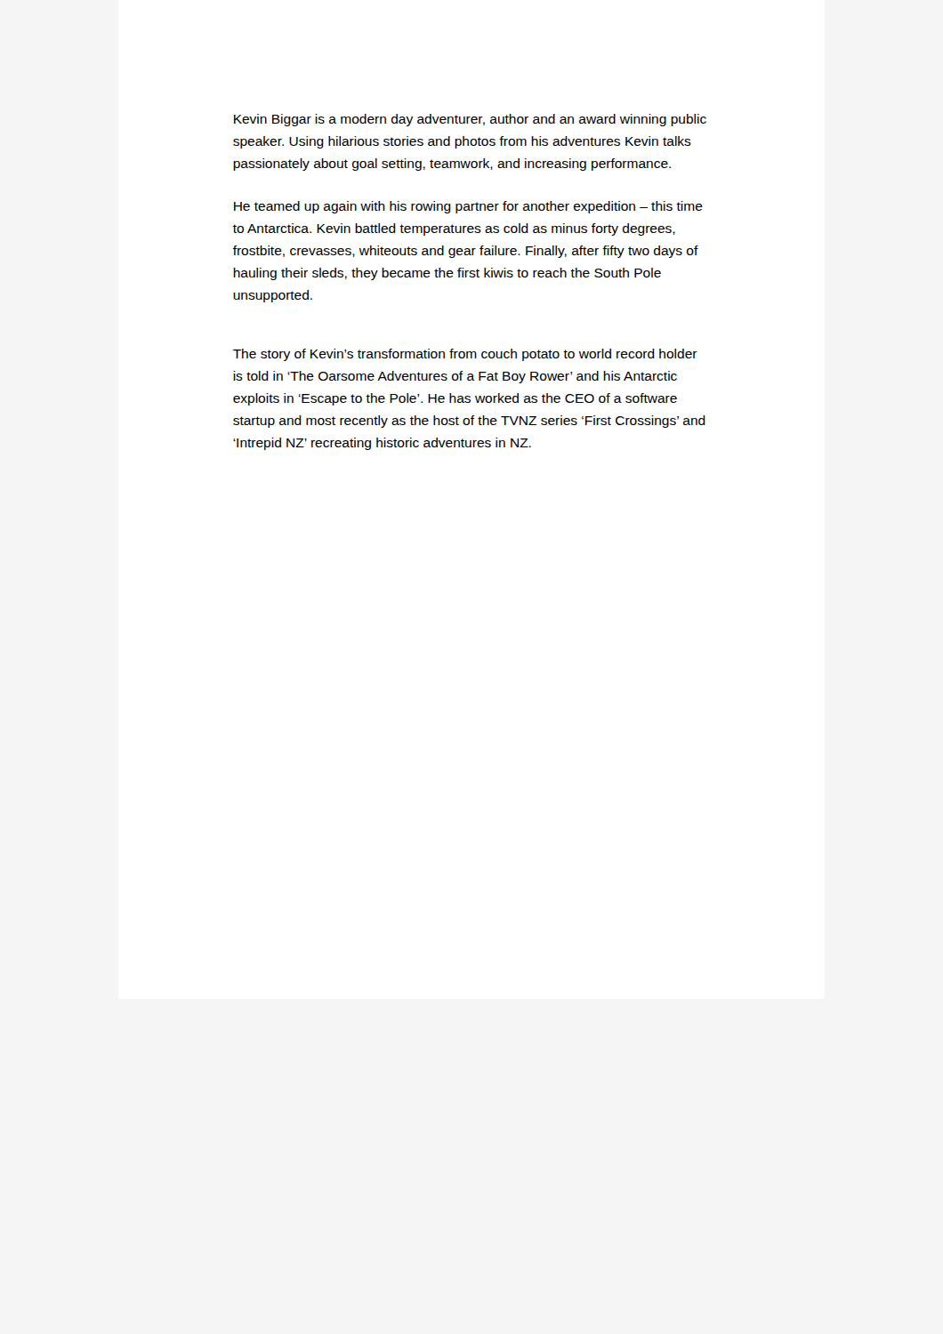Kevin Biggar is a modern day adventurer, author and an award winning public speaker. Using hilarious stories and photos from his adventures Kevin talks passionately about goal setting, teamwork, and increasing performance.
He teamed up again with his rowing partner for another expedition – this time to Antarctica. Kevin battled temperatures as cold as minus forty degrees, frostbite, crevasses, whiteouts and gear failure. Finally, after fifty two days of hauling their sleds, they became the first kiwis to reach the South Pole unsupported.
The story of Kevin’s transformation from couch potato to world record holder is told in ‘The Oarsome Adventures of a Fat Boy Rower’ and his Antarctic exploits in ‘Escape to the Pole’. He has worked as the CEO of a software startup and most recently as the host of the TVNZ series ‘First Crossings’ and ‘Intrepid NZ’ recreating historic adventures in NZ.